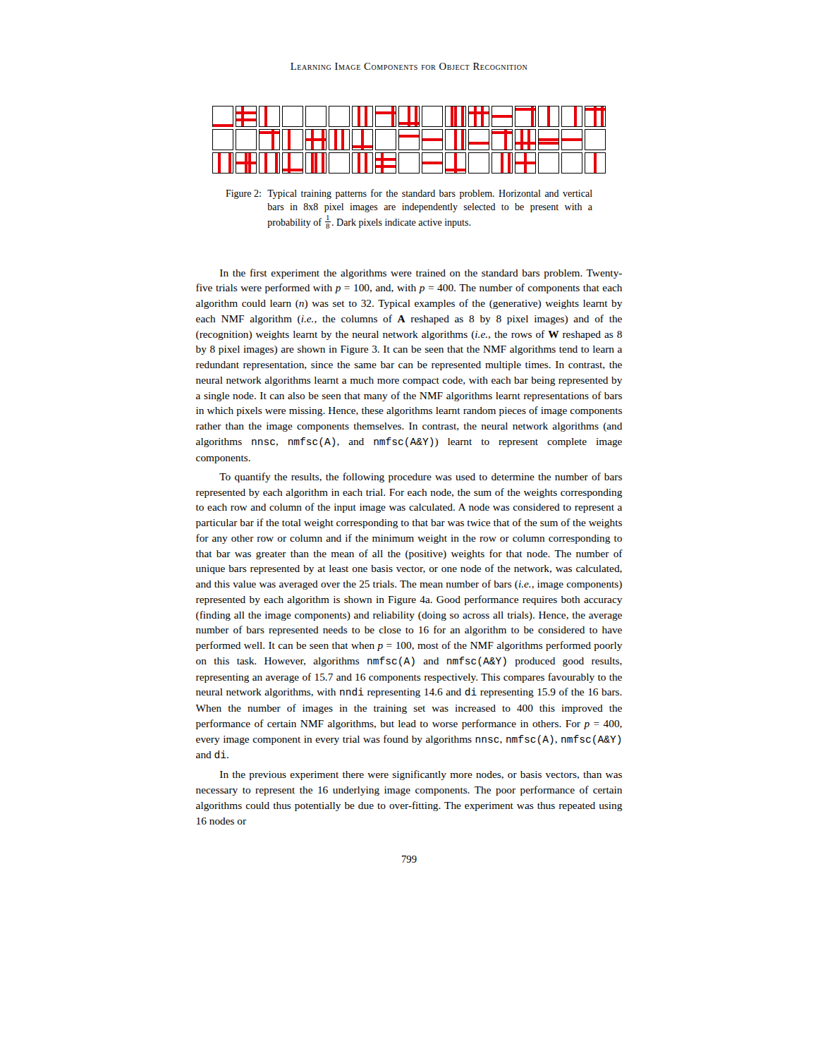Learning Image Components for Object Recognition
Figure 2:
Typical training patterns for the standard bars problem. Horizontal and vertical bars in 8x8 pixel images are independently selected to be present with a probability of 18. Dark pixels indicate active inputs.
In the first experiment the algorithms were trained on the standard bars problem. Twenty-five trials were performed with p = 100, and, with p = 400. The number of components that each algorithm could learn (n) was set to 32. Typical examples of the (generative) weights learnt by each NMF algorithm (i.e., the columns of A reshaped as 8 by 8 pixel images) and of the (recognition) weights learnt by the neural network algorithms (i.e., the rows of W reshaped as 8 by 8 pixel images) are shown in Figure 3. It can be seen that the NMF algorithms tend to learn a redundant representation, since the same bar can be represented multiple times. In contrast, the neural network algorithms learnt a much more compact code, with each bar being represented by a single node. It can also be seen that many of the NMF algorithms learnt representations of bars in which pixels were missing. Hence, these algorithms learnt random pieces of image components rather than the image components themselves. In contrast, the neural network algorithms (and algorithms nnsc, nmfsc(A), and nmfsc(A&Y)) learnt to represent complete image components.
To quantify the results, the following procedure was used to determine the number of bars represented by each algorithm in each trial. For each node, the sum of the weights corresponding to each row and column of the input image was calculated. A node was considered to represent a particular bar if the total weight corresponding to that bar was twice that of the sum of the weights for any other row or column and if the minimum weight in the row or column corresponding to that bar was greater than the mean of all the (positive) weights for that node. The number of unique bars represented by at least one basis vector, or one node of the network, was calculated, and this value was averaged over the 25 trials. The mean number of bars (i.e., image components) represented by each algorithm is shown in Figure 4a. Good performance requires both accuracy (finding all the image components) and reliability (doing so across all trials). Hence, the average number of bars represented needs to be close to 16 for an algorithm to be considered to have performed well. It can be seen that when p = 100, most of the NMF algorithms performed poorly on this task. However, algorithms nmfsc(A) and nmfsc(A&Y) produced good results, representing an average of 15.7 and 16 components respectively. This compares favourably to the neural network algorithms, with nndi representing 14.6 and di representing 15.9 of the 16 bars. When the number of images in the training set was increased to 400 this improved the performance of certain NMF algorithms, but lead to worse performance in others. For p = 400, every image component in every trial was found by algorithms nnsc, nmfsc(A), nmfsc(A&Y) and di.
In the previous experiment there were significantly more nodes, or basis vectors, than was necessary to represent the 16 underlying image components. The poor performance of certain algorithms could thus potentially be due to over-fitting. The experiment was thus repeated using 16 nodes or
799